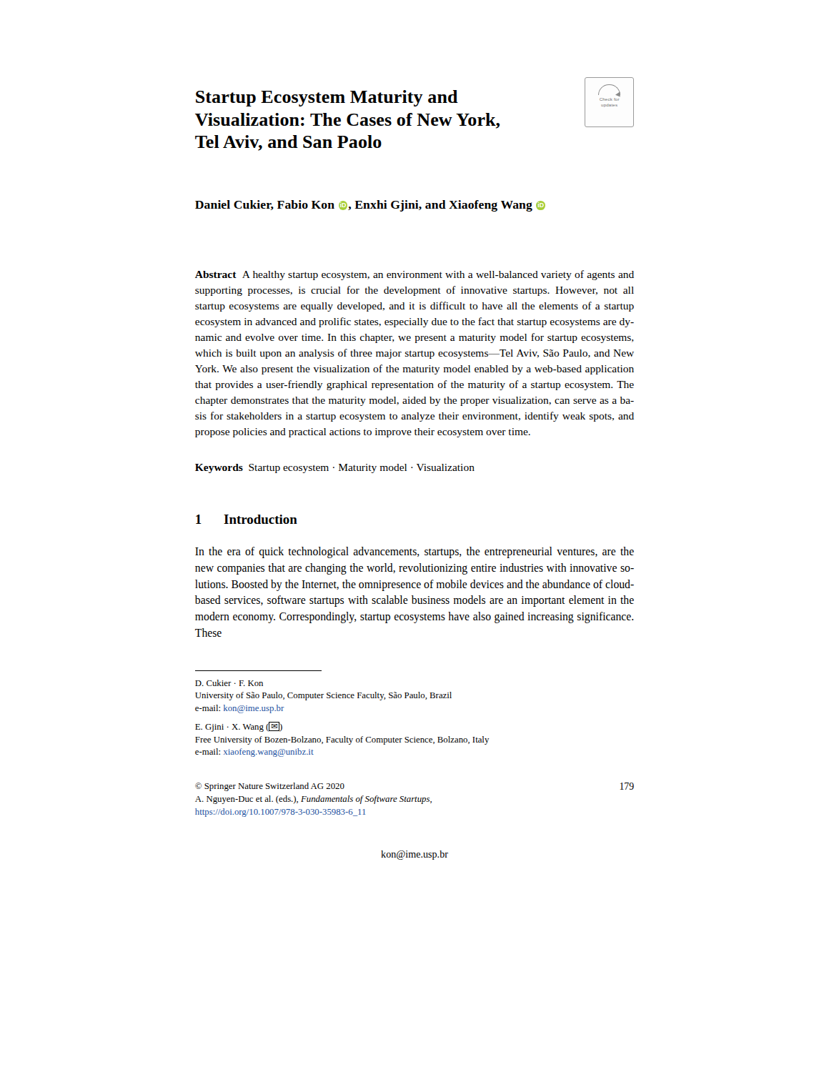Check for
updates
Startup Ecosystem Maturity and
Visualization: The Cases of New York,
Tel Aviv, and San Paolo
Daniel Cukier, Fabio Kon iD, Enxhi Gjini, and Xiaofeng Wang iD
Abstract A healthy startup ecosystem, an environment with a well-balanced variety of agents and supporting processes, is crucial for the development of innovative startups. However, not all startup ecosystems are equally developed, and it is difficult to have all the elements of a startup ecosystem in advanced and prolific states, especially due to the fact that startup ecosystems are dynamic and evolve over time. In this chapter, we present a maturity model for startup ecosystems, which is built upon an analysis of three major startup ecosystems—Tel Aviv, São Paulo, and New York. We also present the visualization of the maturity model enabled by a web-based application that provides a user-friendly graphical representation of the maturity of a startup ecosystem. The chapter demonstrates that the maturity model, aided by the proper visualization, can serve as a basis for stakeholders in a startup ecosystem to analyze their environment, identify weak spots, and propose policies and practical actions to improve their ecosystem over time.
Keywords Startup ecosystem · Maturity model · Visualization
1 Introduction
In the era of quick technological advancements, startups, the entrepreneurial ventures, are the new companies that are changing the world, revolutionizing entire industries with innovative solutions. Boosted by the Internet, the omnipresence of mobile devices and the abundance of cloud-based services, software startups with scalable business models are an important element in the modern economy. Correspondingly, startup ecosystems have also gained increasing significance. These
D. Cukier · F. Kon
University of São Paulo, Computer Science Faculty, São Paulo, Brazil
e-mail: kon@ime.usp.br
E. Gjini · X. Wang (✉)
Free University of Bozen-Bolzano, Faculty of Computer Science, Bolzano, Italy
e-mail: xiaofeng.wang@unibz.it
179 © Springer Nature Switzerland AG 2020
A. Nguyen-Duc et al. (eds.), Fundamentals of Software Startups,
https://doi.org/10.1007/978-3-030-35983-6_11
kon@ime.usp.br